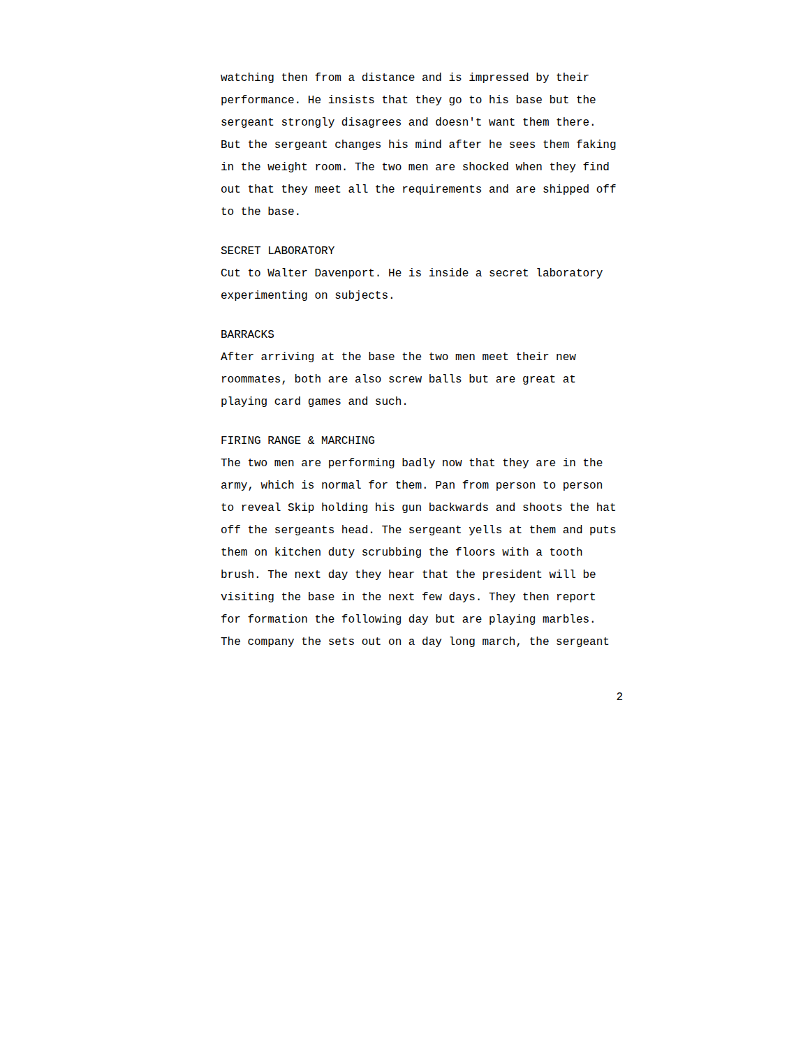watching then from a distance and is impressed by their performance. He insists that they go to his base but the sergeant strongly disagrees and doesn't want them there. But the sergeant changes his mind after he sees them faking in the weight room. The two men are shocked when they find out that they meet all the requirements and are shipped off to the base.
SECRET LABORATORY
Cut to Walter Davenport. He is inside a secret laboratory experimenting on subjects.
BARRACKS
After arriving at the base the two men meet their new roommates, both are also screw balls but are great at playing card games and such.
FIRING RANGE & MARCHING
The two men are performing badly now that they are in the army, which is normal for them. Pan from person to person to reveal Skip holding his gun backwards and shoots the hat off the sergeants head. The sergeant yells at them and puts them on kitchen duty scrubbing the floors with a tooth brush. The next day they hear that the president will be visiting the base in the next few days. They then report for formation the following day but are playing marbles. The company the sets out on a day long march, the sergeant
2